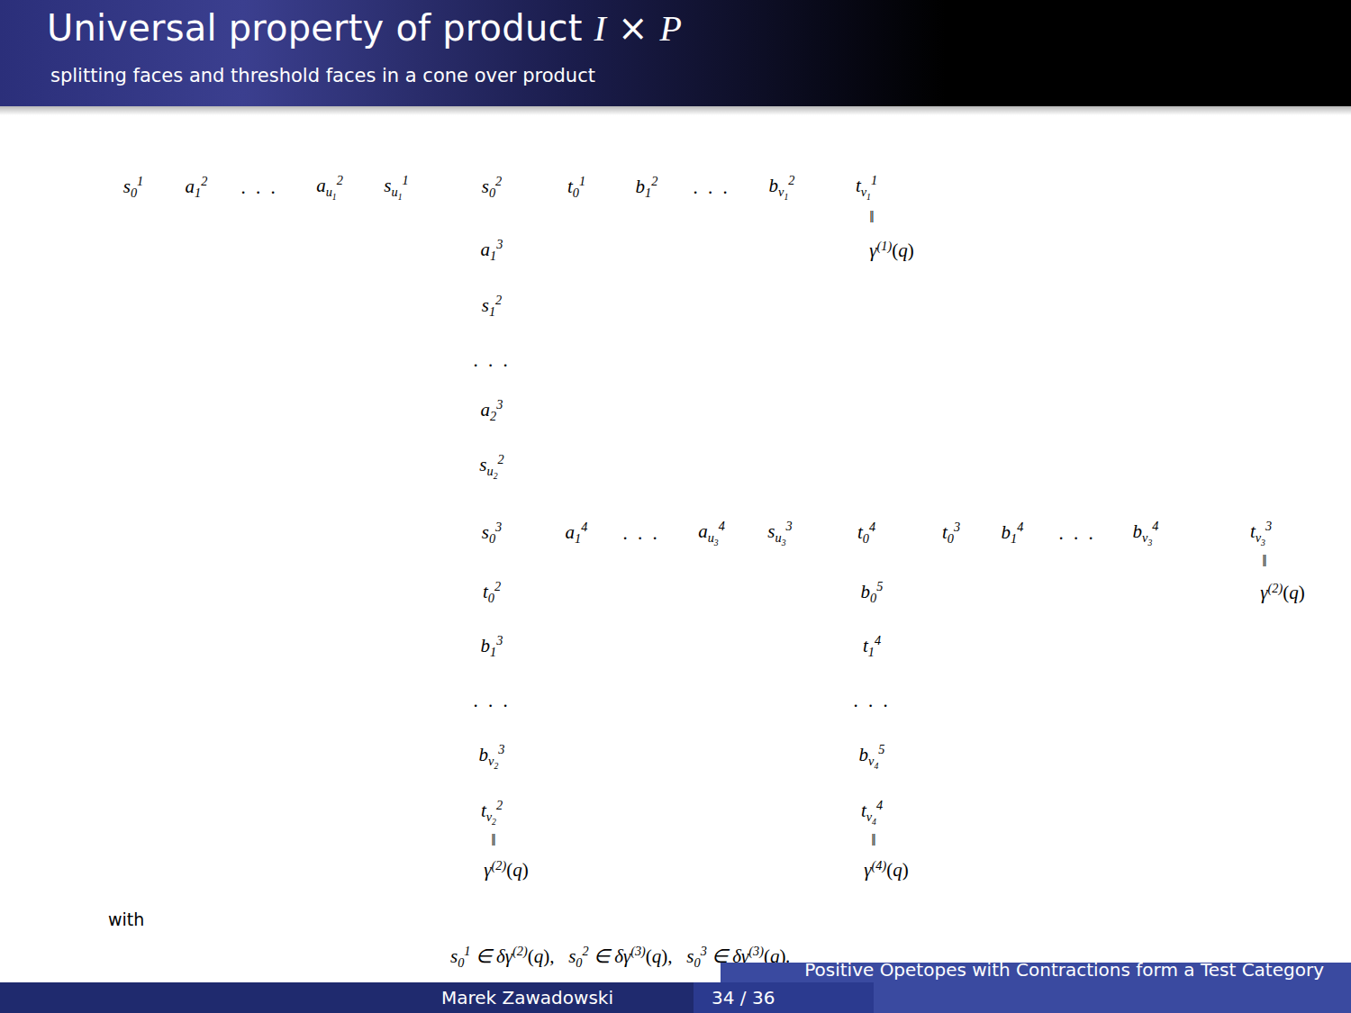Universal property of product I × P
splitting faces and threshold faces in a cone over product
s01 a12 . . . au12 su11 s02 t01 b12 . . . bv12 tv11 ‖ γ(1)(q) a13 s12 . . . a23 su22 s03 a14 . . . au34 su33 t04 t03 b14 . . . bv34 tv33 ‖ γ(2)(q) t02 b13 . . . bv23 tv22 ‖ γ(2)(q) b05 t14 . . . bv45 tv44 ‖ γ(4)(q)
with
s01 ∈ δγ(2)(q), s02 ∈ δγ(3)(q), s03 ∈ δγ(3)(q).
Positive Opetopes with Contractions form a Test Category
Marek Zawadowski
34 / 36